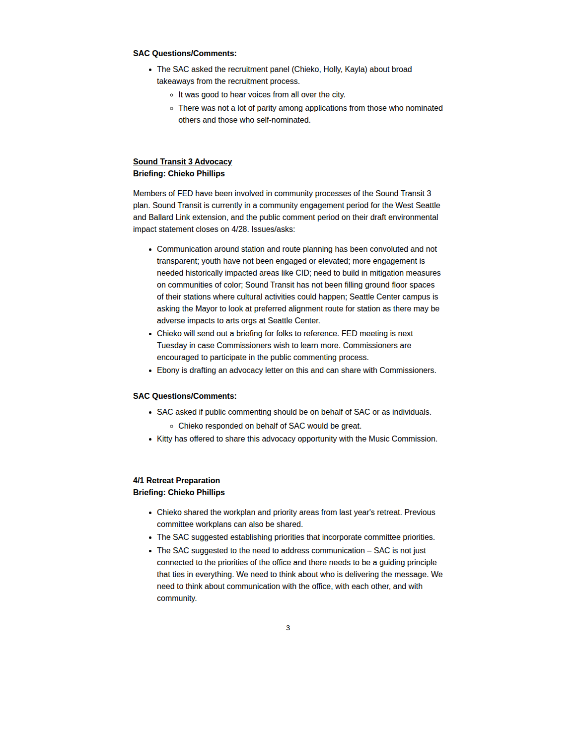SAC Questions/Comments:
The SAC asked the recruitment panel (Chieko, Holly, Kayla) about broad takeaways from the recruitment process.
It was good to hear voices from all over the city.
There was not a lot of parity among applications from those who nominated others and those who self-nominated.
Sound Transit 3 Advocacy
Briefing: Chieko Phillips
Members of FED have been involved in community processes of the Sound Transit 3 plan. Sound Transit is currently in a community engagement period for the West Seattle and Ballard Link extension, and the public comment period on their draft environmental impact statement closes on 4/28. Issues/asks:
Communication around station and route planning has been convoluted and not transparent; youth have not been engaged or elevated; more engagement is needed historically impacted areas like CID; need to build in mitigation measures on communities of color; Sound Transit has not been filling ground floor spaces of their stations where cultural activities could happen; Seattle Center campus is asking the Mayor to look at preferred alignment route for station as there may be adverse impacts to arts orgs at Seattle Center.
Chieko will send out a briefing for folks to reference. FED meeting is next Tuesday in case Commissioners wish to learn more. Commissioners are encouraged to participate in the public commenting process.
Ebony is drafting an advocacy letter on this and can share with Commissioners.
SAC Questions/Comments:
SAC asked if public commenting should be on behalf of SAC or as individuals.
Chieko responded on behalf of SAC would be great.
Kitty has offered to share this advocacy opportunity with the Music Commission.
4/1 Retreat Preparation
Briefing: Chieko Phillips
Chieko shared the workplan and priority areas from last year's retreat. Previous committee workplans can also be shared.
The SAC suggested establishing priorities that incorporate committee priorities.
The SAC suggested to the need to address communication – SAC is not just connected to the priorities of the office and there needs to be a guiding principle that ties in everything. We need to think about who is delivering the message. We need to think about communication with the office, with each other, and with community.
3